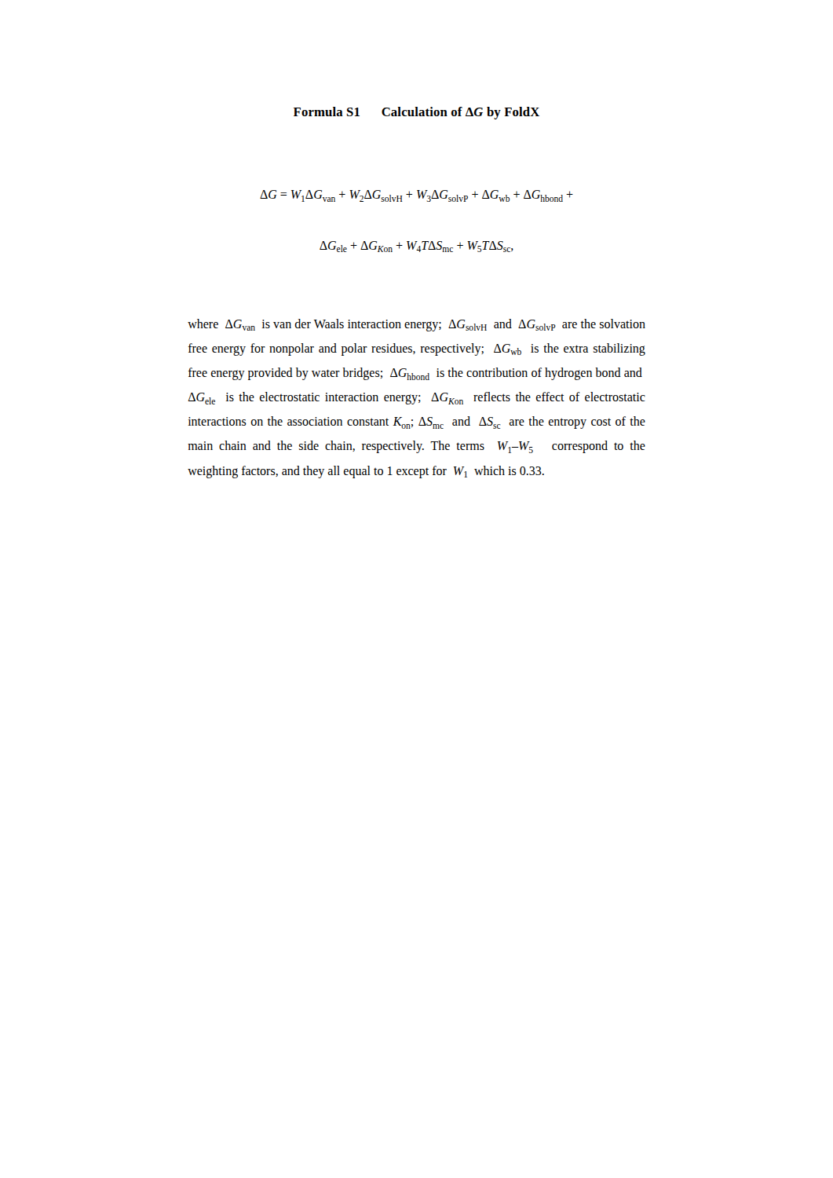Formula S1 Calculation of ΔG by FoldX
ΔG = W1ΔGvan + W2ΔGsolvH + W3ΔGsolvP + ΔGwb + ΔGhbond +
ΔGele + ΔGKon + W4TΔSmc + W5TΔSsc,
where ΔGvan is van der Waals interaction energy; ΔGsolvH and ΔGsolvP are the solvation free energy for nonpolar and polar residues, respectively; ΔGwb is the extra stabilizing free energy provided by water bridges; ΔGhbond is the contribution of hydrogen bond and ΔGele is the electrostatic interaction energy; ΔGKon reflects the effect of electrostatic interactions on the association constant Kon; ΔSmc and ΔSsc are the entropy cost of the main chain and the side chain, respectively. The terms W1–W5 correspond to the weighting factors, and they all equal to 1 except for W1 which is 0.33.